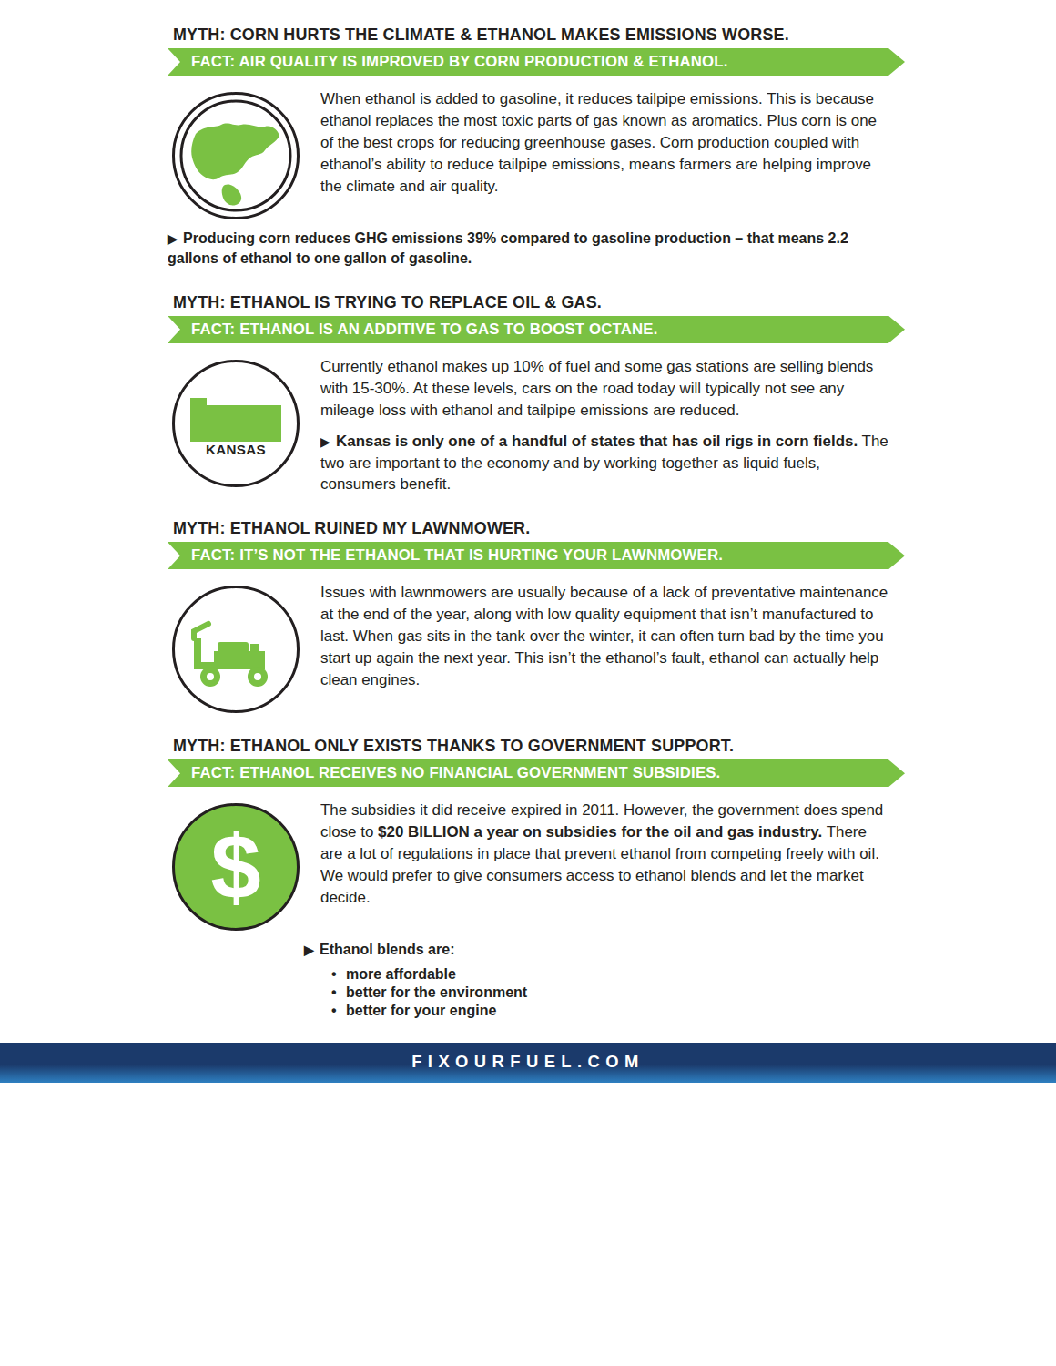Myth: Corn hurts the climate & ethanol makes emissions worse.
Fact: Air quality is improved by corn production & ethanol.
When ethanol is added to gasoline, it reduces tailpipe emissions. This is because ethanol replaces the most toxic parts of gas known as aromatics. Plus corn is one of the best crops for reducing greenhouse gases. Corn production coupled with ethanol’s ability to reduce tailpipe emissions, means farmers are helping improve the climate and air quality.
▶Producing corn reduces GHG emissions 39% compared to gasoline production – that means 2.2 gallons of ethanol to one gallon of gasoline.
Myth: Ethanol is trying to replace oil & gas.
Fact: Ethanol is an additive to gas to boost octane.
KANSAS
Currently ethanol makes up 10% of fuel and some gas stations are selling blends with 15-30%. At these levels, cars on the road today will typically not see any mileage loss with ethanol and tailpipe emissions are reduced.
▶Kansas is only one of a handful of states that has oil rigs in corn fields. The two are important to the economy and by working together as liquid fuels, consumers benefit.
Myth: Ethanol ruined my lawnmower.
Fact: It’s not the ethanol that is hurting your lawnmower.
Issues with lawnmowers are usually because of a lack of preventative maintenance at the end of the year, along with low quality equipment that isn’t manufactured to last. When gas sits in the tank over the winter, it can often turn bad by the time you start up again the next year. This isn’t the ethanol’s fault, ethanol can actually help clean engines.
Myth: Ethanol only exists thanks to government support.
Fact: Ethanol receives no financial government subsidies.
$
The subsidies it did receive expired in 2011. However, the government does spend close to $20 BILLION a year on subsidies for the oil and gas industry. There are a lot of regulations in place that prevent ethanol from competing freely with oil. We would prefer to give consumers access to ethanol blends and let the market decide.
▶Ethanol blends are:
more affordable
better for the environment
better for your engine
FIXOURFUEL.COM